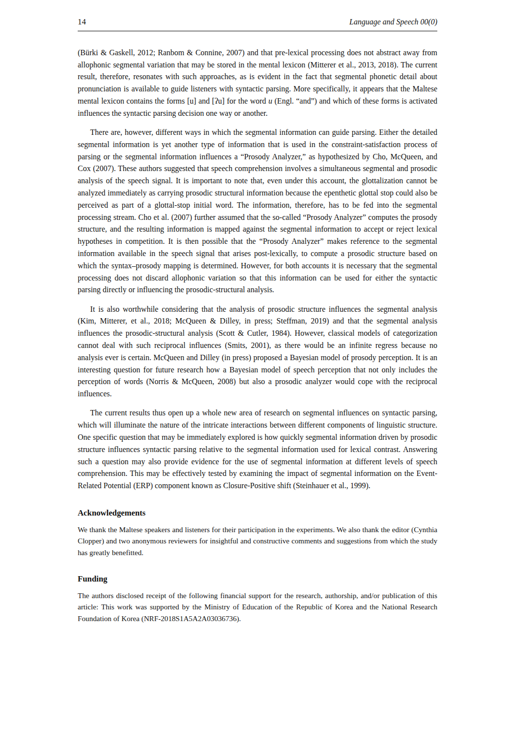14 Language and Speech 00(0)
(Bürki & Gaskell, 2012; Ranbom & Connine, 2007) and that pre-lexical processing does not abstract away from allophonic segmental variation that may be stored in the mental lexicon (Mitterer et al., 2013, 2018). The current result, therefore, resonates with such approaches, as is evident in the fact that segmental phonetic detail about pronunciation is available to guide listeners with syntactic parsing. More specifically, it appears that the Maltese mental lexicon contains the forms [u] and [ʔu] for the word u (Engl. “and”) and which of these forms is activated influences the syntactic parsing decision one way or another.
There are, however, different ways in which the segmental information can guide parsing. Either the detailed segmental information is yet another type of information that is used in the constraint-satisfaction process of parsing or the segmental information influences a “Prosody Analyzer,” as hypothesized by Cho, McQueen, and Cox (2007). These authors suggested that speech comprehension involves a simultaneous segmental and prosodic analysis of the speech signal. It is important to note that, even under this account, the glottalization cannot be analyzed immediately as carrying prosodic structural information because the epenthetic glottal stop could also be perceived as part of a glottal-stop initial word. The information, therefore, has to be fed into the segmental processing stream. Cho et al. (2007) further assumed that the so-called “Prosody Analyzer” computes the prosody structure, and the resulting information is mapped against the segmental information to accept or reject lexical hypotheses in competition. It is then possible that the “Prosody Analyzer” makes reference to the segmental information available in the speech signal that arises post-lexically, to compute a prosodic structure based on which the syntax–prosody mapping is determined. However, for both accounts it is necessary that the segmental processing does not discard allophonic variation so that this information can be used for either the syntactic parsing directly or influencing the prosodic-structural analysis.
It is also worthwhile considering that the analysis of prosodic structure influences the segmental analysis (Kim, Mitterer, et al., 2018; McQueen & Dilley, in press; Steffman, 2019) and that the segmental analysis influences the prosodic-structural analysis (Scott & Cutler, 1984). However, classical models of categorization cannot deal with such reciprocal influences (Smits, 2001), as there would be an infinite regress because no analysis ever is certain. McQueen and Dilley (in press) proposed a Bayesian model of prosody perception. It is an interesting question for future research how a Bayesian model of speech perception that not only includes the perception of words (Norris & McQueen, 2008) but also a prosodic analyzer would cope with the reciprocal influences.
The current results thus open up a whole new area of research on segmental influences on syntactic parsing, which will illuminate the nature of the intricate interactions between different components of linguistic structure. One specific question that may be immediately explored is how quickly segmental information driven by prosodic structure influences syntactic parsing relative to the segmental information used for lexical contrast. Answering such a question may also provide evidence for the use of segmental information at different levels of speech comprehension. This may be effectively tested by examining the impact of segmental information on the Event-Related Potential (ERP) component known as Closure-Positive shift (Steinhauer et al., 1999).
Acknowledgements
We thank the Maltese speakers and listeners for their participation in the experiments. We also thank the editor (Cynthia Clopper) and two anonymous reviewers for insightful and constructive comments and suggestions from which the study has greatly benefitted.
Funding
The authors disclosed receipt of the following financial support for the research, authorship, and/or publication of this article: This work was supported by the Ministry of Education of the Republic of Korea and the National Research Foundation of Korea (NRF-2018S1A5A2A03036736).